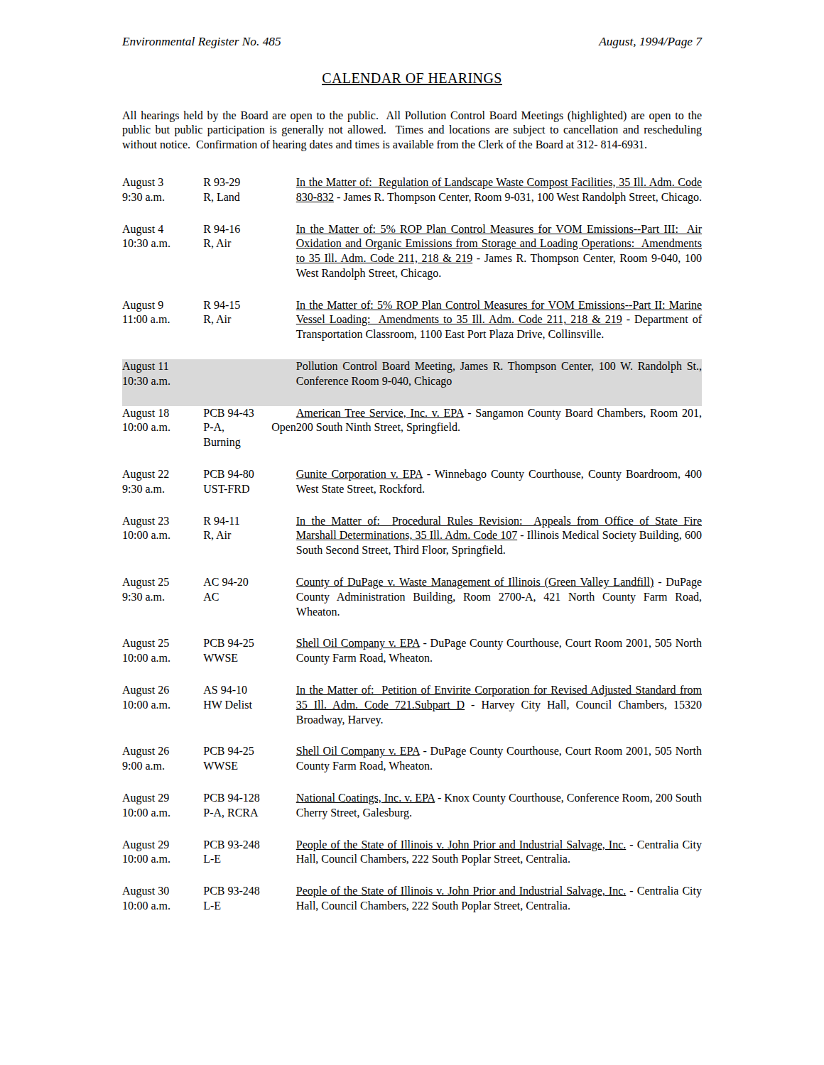Environmental Register No. 485 August, 1994/Page 7
CALENDAR OF HEARINGS
All hearings held by the Board are open to the public. All Pollution Control Board Meetings (highlighted) are open to the public but public participation is generally not allowed. Times and locations are subject to cancellation and rescheduling without notice. Confirmation of hearing dates and times is available from the Clerk of the Board at 312- 814-6931.
| August 3 9:30 a.m. | R 93-29 R, Land | In the Matter of: Regulation of Landscape Waste Compost Facilities, 35 Ill. Adm. Code 830-832 - James R. Thompson Center, Room 9-031, 100 West Randolph Street, Chicago. |
| August 4 10:30 a.m. | R 94-16 R, Air | In the Matter of: 5% ROP Plan Control Measures for VOM Emissions--Part III: Air Oxidation and Organic Emissions from Storage and Loading Operations: Amendments to 35 Ill. Adm. Code 211, 218 & 219 - James R. Thompson Center, Room 9-040, 100 West Randolph Street, Chicago. |
| August 9 11:00 a.m. | R 94-15 R, Air | In the Matter of: 5% ROP Plan Control Measures for VOM Emissions--Part II: Marine Vessel Loading: Amendments to 35 Ill. Adm. Code 211, 218 & 219 - Department of Transportation Classroom, 1100 East Port Plaza Drive, Collinsville. |
| August 11 10:30 a.m. | | Pollution Control Board Meeting, James R. Thompson Center, 100 W. Randolph St., Conference Room 9-040, Chicago |
| August 18 10:00 a.m. | PCB 94-43 P-A, Open Burning | American Tree Service, Inc. v. EPA - Sangamon County Board Chambers, Room 201, 200 South Ninth Street, Springfield. |
| August 22 9:30 a.m. | PCB 94-80 UST-FRD | Gunite Corporation v. EPA - Winnebago County Courthouse, County Boardroom, 400 West State Street, Rockford. |
| August 23 10:00 a.m. | R 94-11 R, Air | In the Matter of: Procedural Rules Revision: Appeals from Office of State Fire Marshall Determinations, 35 Ill. Adm. Code 107 - Illinois Medical Society Building, 600 South Second Street, Third Floor, Springfield. |
| August 25 9:30 a.m. | AC 94-20 AC | County of DuPage v. Waste Management of Illinois (Green Valley Landfill) - DuPage County Administration Building, Room 2700-A, 421 North County Farm Road, Wheaton. |
| August 25 10:00 a.m. | PCB 94-25 WWSE | Shell Oil Company v. EPA - DuPage County Courthouse, Court Room 2001, 505 North County Farm Road, Wheaton. |
| August 26 10:00 a.m. | AS 94-10 HW Delist | In the Matter of: Petition of Envirite Corporation for Revised Adjusted Standard from 35 Ill. Adm. Code 721.Subpart D - Harvey City Hall, Council Chambers, 15320 Broadway, Harvey. |
| August 26 9:00 a.m. | PCB 94-25 WWSE | Shell Oil Company v. EPA - DuPage County Courthouse, Court Room 2001, 505 North County Farm Road, Wheaton. |
| August 29 10:00 a.m. | PCB 94-128 P-A, RCRA | National Coatings, Inc. v. EPA - Knox County Courthouse, Conference Room, 200 South Cherry Street, Galesburg. |
| August 29 10:00 a.m. | PCB 93-248 L-E | People of the State of Illinois v. John Prior and Industrial Salvage, Inc. - Centralia City Hall, Council Chambers, 222 South Poplar Street, Centralia. |
| August 30 10:00 a.m. | PCB 93-248 L-E | People of the State of Illinois v. John Prior and Industrial Salvage, Inc. - Centralia City Hall, Council Chambers, 222 South Poplar Street, Centralia. |